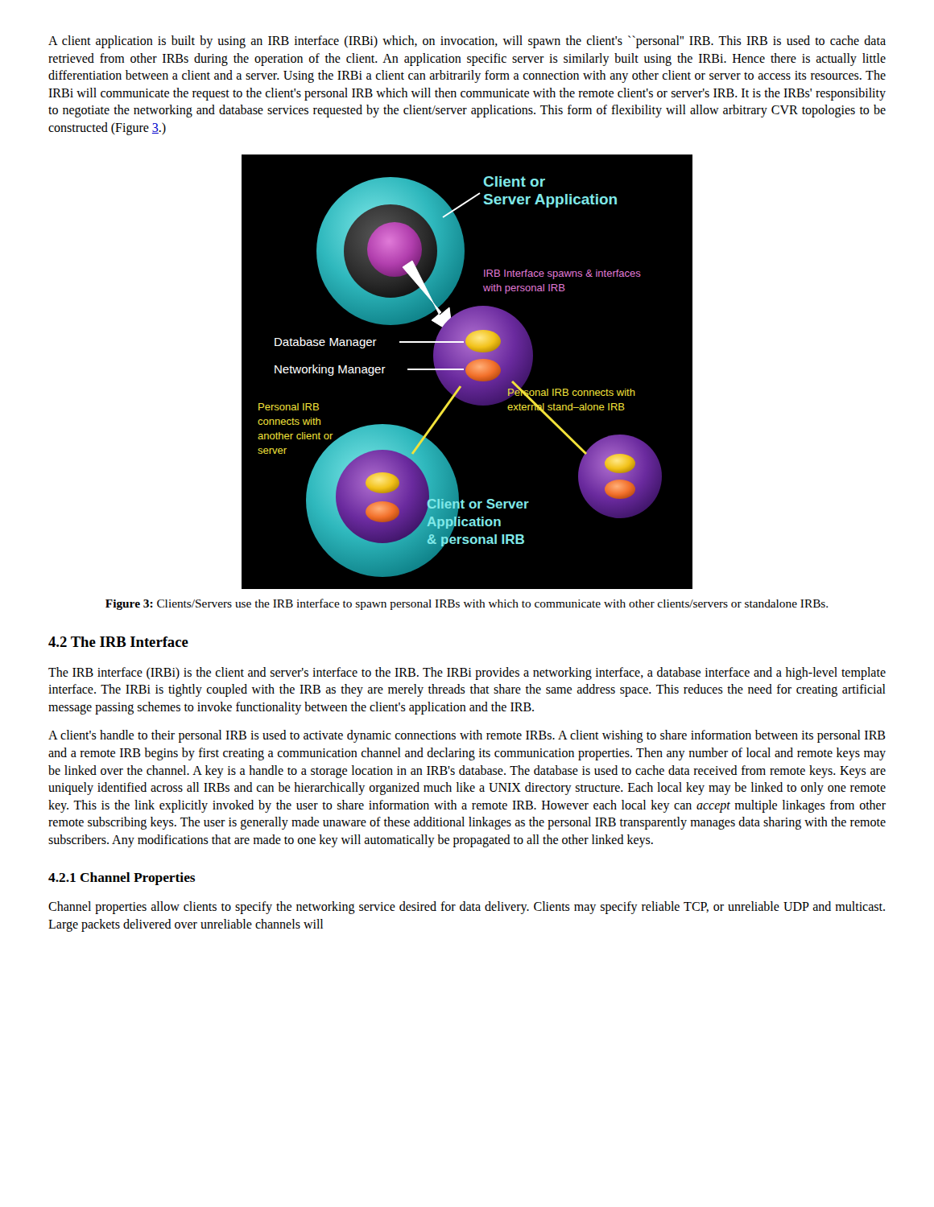A client application is built by using an IRB interface (IRBi) which, on invocation, will spawn the client's ``personal'' IRB. This IRB is used to cache data retrieved from other IRBs during the operation of the client. An application specific server is similarly built using the IRBi. Hence there is actually little differentiation between a client and a server. Using the IRBi a client can arbitrarily form a connection with any other client or server to access its resources. The IRBi will communicate the request to the client's personal IRB which will then communicate with the remote client's or server's IRB. It is the IRBs' responsibility to negotiate the networking and database services requested by the client/server applications. This form of flexibility will allow arbitrary CVR topologies to be constructed (Figure 3.)
Client or Server Application IRB Interface spawns & interfaces with personal IRB Database Manager Networking Manager Personal IRB connects with external stand–alone IRB Personal IRB connects with another client or server Client or Server Application & personal IRB
Figure 3: Clients/Servers use the IRB interface to spawn personal IRBs with which to communicate with other clients/servers or standalone IRBs.
4.2 The IRB Interface
The IRB interface (IRBi) is the client and server's interface to the IRB. The IRBi provides a networking interface, a database interface and a high-level template interface. The IRBi is tightly coupled with the IRB as they are merely threads that share the same address space. This reduces the need for creating artificial message passing schemes to invoke functionality between the client's application and the IRB.
A client's handle to their personal IRB is used to activate dynamic connections with remote IRBs. A client wishing to share information between its personal IRB and a remote IRB begins by first creating a communication channel and declaring its communication properties. Then any number of local and remote keys may be linked over the channel. A key is a handle to a storage location in an IRB's database. The database is used to cache data received from remote keys. Keys are uniquely identified across all IRBs and can be hierarchically organized much like a UNIX directory structure. Each local key may be linked to only one remote key. This is the link explicitly invoked by the user to share information with a remote IRB. However each local key can accept multiple linkages from other remote subscribing keys. The user is generally made unaware of these additional linkages as the personal IRB transparently manages data sharing with the remote subscribers. Any modifications that are made to one key will automatically be propagated to all the other linked keys.
4.2.1 Channel Properties
Channel properties allow clients to specify the networking service desired for data delivery. Clients may specify reliable TCP, or unreliable UDP and multicast. Large packets delivered over unreliable channels will